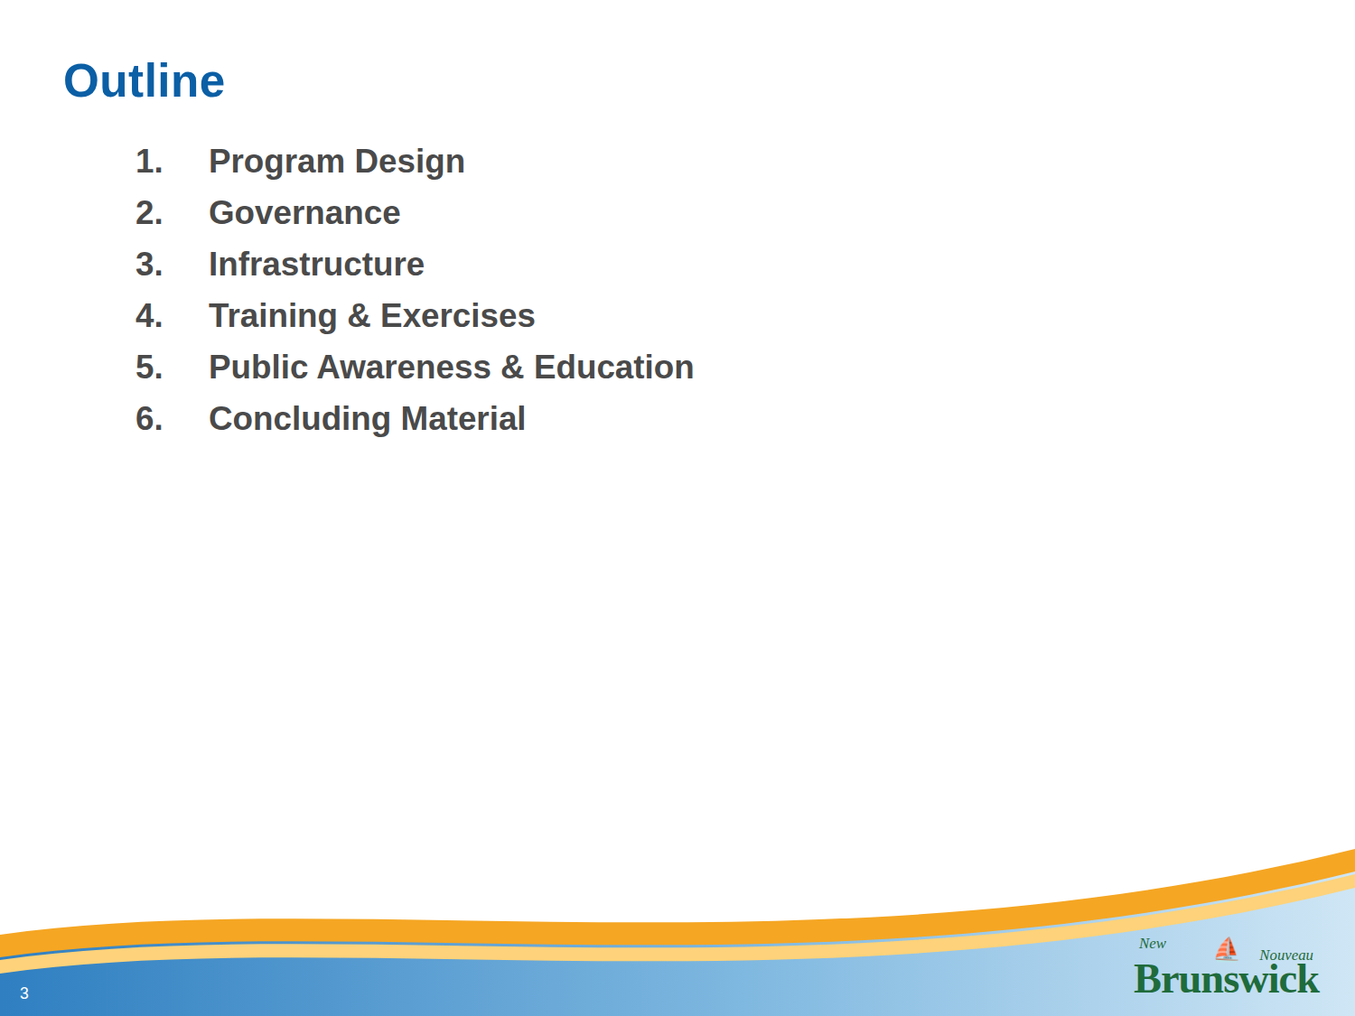Outline
Program Design
Governance
Infrastructure
Training & Exercises
Public Awareness & Education
Concluding Material
⛵ New Nouveau Brunswick
3